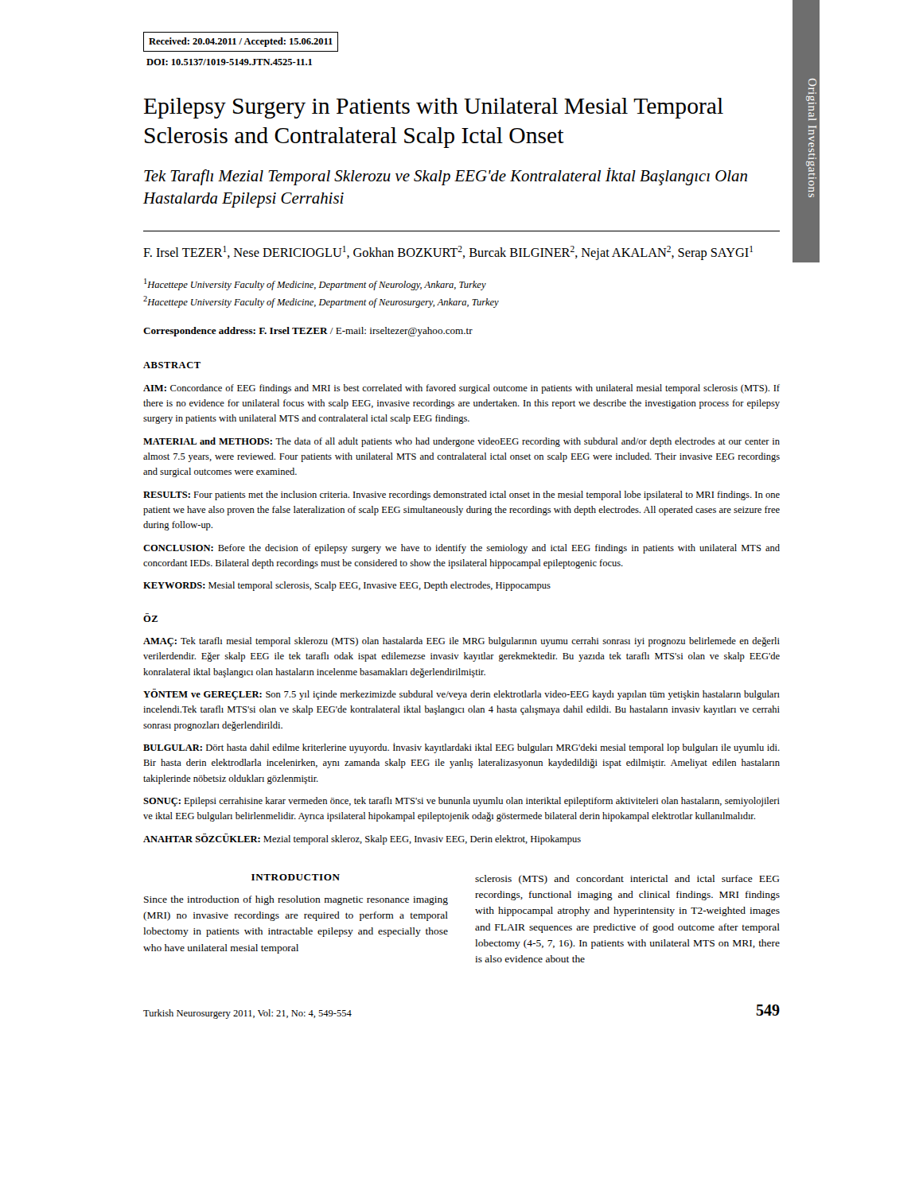Original Investigations
Received: 20.04.2011 / Accepted: 15.06.2011 DOI: 10.5137/1019-5149.JTN.4525-11.1
Epilepsy Surgery in Patients with Unilateral Mesial Temporal Sclerosis and Contralateral Scalp Ictal Onset
Tek Taraflı Mezial Temporal Sklerozu ve Skalp EEG'de Kontralateral İktal Başlangıcı Olan Hastalarda Epilepsi Cerrahisi
F. Irsel TEZER1, Nese DERICIOGLU1, Gokhan BOZKURT2, Burcak BILGINER2, Nejat AKALAN2, Serap SAYGI1
1Hacettepe University Faculty of Medicine, Department of Neurology, Ankara, Turkey
2Hacettepe University Faculty of Medicine, Department of Neurosurgery, Ankara, Turkey
Correspondence address: F. Irsel TEZER / E-mail: irseltezer@yahoo.com.tr
ABSTRACT
AIM: Concordance of EEG findings and MRI is best correlated with favored surgical outcome in patients with unilateral mesial temporal sclerosis (MTS). If there is no evidence for unilateral focus with scalp EEG, invasive recordings are undertaken. In this report we describe the investigation process for epilepsy surgery in patients with unilateral MTS and contralateral ictal scalp EEG findings.
MATERIAL and METHODS: The data of all adult patients who had undergone videoEEG recording with subdural and/or depth electrodes at our center in almost 7.5 years, were reviewed. Four patients with unilateral MTS and contralateral ictal onset on scalp EEG were included. Their invasive EEG recordings and surgical outcomes were examined.
RESULTS: Four patients met the inclusion criteria. Invasive recordings demonstrated ictal onset in the mesial temporal lobe ipsilateral to MRI findings. In one patient we have also proven the false lateralization of scalp EEG simultaneously during the recordings with depth electrodes. All operated cases are seizure free during follow-up.
CONCLUSION: Before the decision of epilepsy surgery we have to identify the semiology and ictal EEG findings in patients with unilateral MTS and concordant IEDs. Bilateral depth recordings must be considered to show the ipsilateral hippocampal epileptogenic focus.
KEYWORDS: Mesial temporal sclerosis, Scalp EEG, Invasive EEG, Depth electrodes, Hippocampus
ÖZ
AMAÇ: Tek taraflı mesial temporal sklerozu (MTS) olan hastalarda EEG ile MRG bulgularının uyumu cerrahi sonrası iyi prognozu belirlemede en değerli verilerdendir. Eğer skalp EEG ile tek taraflı odak ispat edilemezse invasiv kayıtlar gerekmektedir. Bu yazıda tek taraflı MTS'si olan ve skalp EEG'de konralateral iktal başlangıcı olan hastaların incelenme basamakları değerlendirilmiştir.
YÖNTEM ve GEREÇLER: Son 7.5 yıl içinde merkezimizde subdural ve/veya derin elektrotlarla video-EEG kaydı yapılan tüm yetişkin hastaların bulguları incelendi.Tek taraflı MTS'si olan ve skalp EEG'de kontralateral iktal başlangıcı olan 4 hasta çalışmaya dahil edildi. Bu hastaların invasiv kayıtları ve cerrahi sonrası prognozları değerlendirildi.
BULGULAR: Dört hasta dahil edilme kriterlerine uyuyordu. İnvasiv kayıtlardaki iktal EEG bulguları MRG'deki mesial temporal lop bulguları ile uyumlu idi. Bir hasta derin elektrodlarla incelenirken, aynı zamanda skalp EEG ile yanlış lateralizasyonun kaydedildiği ispat edilmiştir. Ameliyat edilen hastaların takiplerinde nöbetsiz oldukları gözlenmiştir.
SONUÇ: Epilepsi cerrahisine karar vermeden önce, tek taraflı MTS'si ve bununla uyumlu olan interiktal epileptiform aktiviteleri olan hastaların, semiyolojileri ve iktal EEG bulguları belirlenmelidir. Ayrıca ipsilateral hipokampal epileptojenik odağı göstermede bilateral derin hipokampal elektrotlar kullanılmalıdır.
ANAHTAR SÖZCÜKLER: Mezial temporal skleroz, Skalp EEG, Invasiv EEG, Derin elektrot, Hipokampus
INTRODUCTION
Since the introduction of high resolution magnetic resonance imaging (MRI) no invasive recordings are required to perform a temporal lobectomy in patients with intractable epilepsy and especially those who have unilateral mesial temporal
sclerosis (MTS) and concordant interictal and ictal surface EEG recordings, functional imaging and clinical findings. MRI findings with hippocampal atrophy and hyperintensity in T2-weighted images and FLAIR sequences are predictive of good outcome after temporal lobectomy (4-5, 7, 16). In patients with unilateral MTS on MRI, there is also evidence about the
Turkish Neurosurgery 2011, Vol: 21, No: 4, 549-554 549